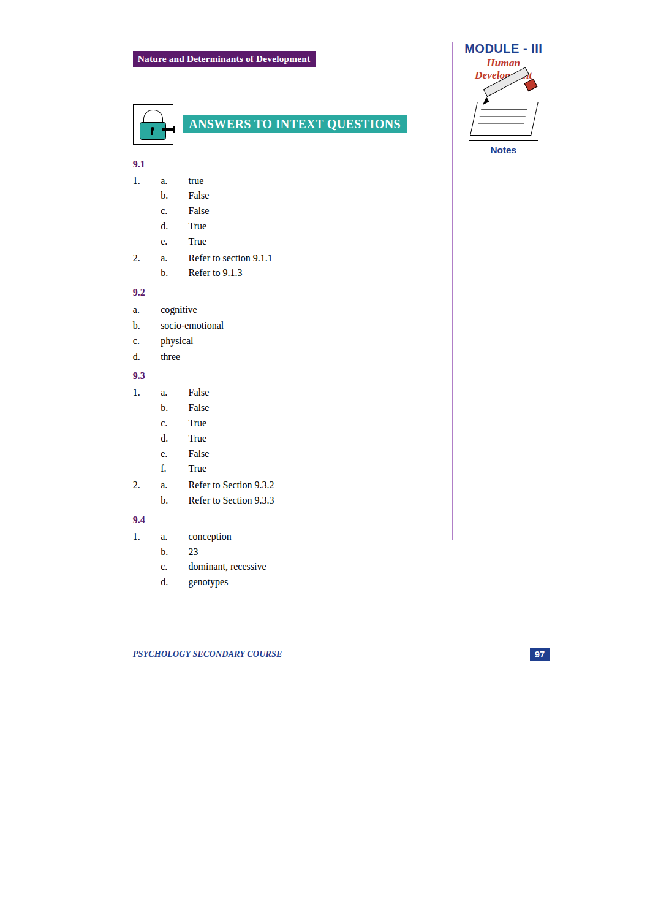MODULE - III
Human
Development
Notes
Nature and Determinants of Development
ANSWERS TO INTEXT QUESTIONS
9.1
1.
a. true
b. False
c. False
d. True
e. True
2.
a. Refer to section 9.1.1
b. Refer to 9.1.3
9.2
a. cognitive
b. socio-emotional
c. physical
d. three
9.3
1.
a. False
b. False
c. True
d. True
e. False
f. True
2.
a. Refer to Section 9.3.2
b. Refer to Section 9.3.3
9.4
1.
a. conception
b. 23
c. dominant, recessive
d. genotypes
PSYCHOLOGY SECONDARY COURSE
97